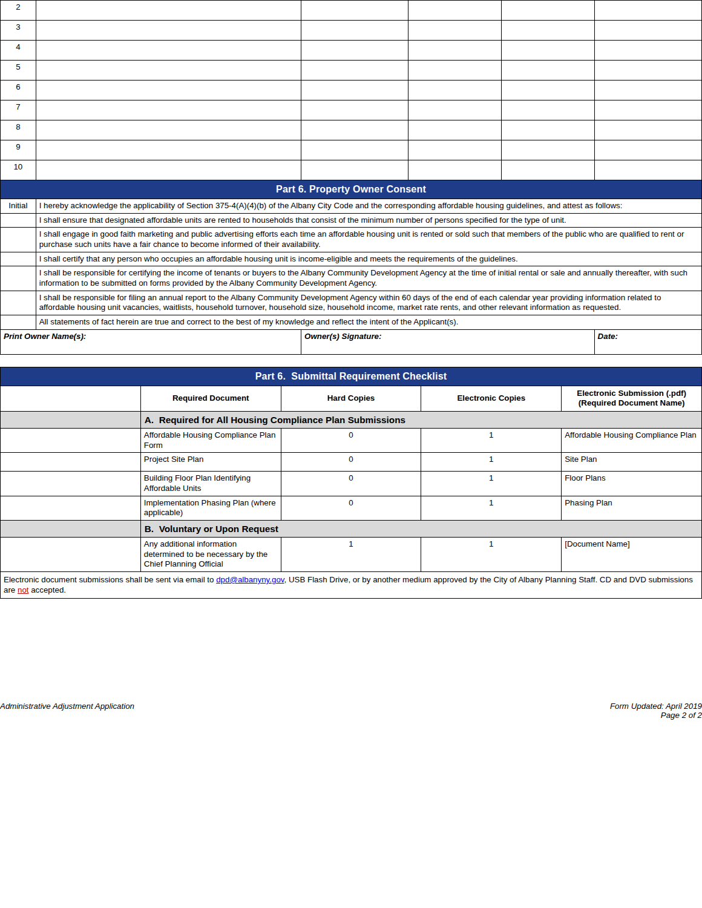| 2 | | | | | |
| 3 | | | | | |
| 4 | | | | | |
| 5 | | | | | |
| 6 | | | | | |
| 7 | | | | | |
| 8 | | | | | |
| 9 | | | | | |
| 10 | | | | | |
| Part 6. Property Owner Consent |
| Initial | I hereby acknowledge the applicability of Section 375-4(A)(4)(b) of the Albany City Code and the corresponding affordable housing guidelines, and attest as follows: |
| | I shall ensure that designated affordable units are rented to households that consist of the minimum number of persons specified for the type of unit. |
| | I shall engage in good faith marketing and public advertising efforts each time an affordable housing unit is rented or sold such that members of the public who are qualified to rent or purchase such units have a fair chance to become informed of their availability. |
| | I shall certify that any person who occupies an affordable housing unit is income-eligible and meets the requirements of the guidelines. |
| | I shall be responsible for certifying the income of tenants or buyers to the Albany Community Development Agency at the time of initial rental or sale and annually thereafter, with such information to be submitted on forms provided by the Albany Community Development Agency. |
| | I shall be responsible for filing an annual report to the Albany Community Development Agency within 60 days of the end of each calendar year providing information related to affordable housing unit vacancies, waitlists, household turnover, household size, household income, market rate rents, and other relevant information as requested. |
| | All statements of fact herein are true and correct to the best of my knowledge and reflect the intent of the Applicant(s). |
| Print Owner Name(s): | Owner(s) Signature: | Date: |
| Part 6. Submittal Requirement Checklist |
| | Required Document | Hard Copies | Electronic Copies | Electronic Submission (.pdf) (Required Document Name) |
| | A. Required for All Housing Compliance Plan Submissions |
| | Affordable Housing Compliance Plan Form | 0 | 1 | Affordable Housing Compliance Plan |
| | Project Site Plan | 0 | 1 | Site Plan |
| | Building Floor Plan Identifying Affordable Units | 0 | 1 | Floor Plans |
| | Implementation Phasing Plan (where applicable) | 0 | 1 | Phasing Plan |
| | B. Voluntary or Upon Request |
| | Any additional information determined to be necessary by the Chief Planning Official | 1 | 1 | [Document Name] |
| Electronic document submissions shall be sent via email to dpd@albanyny.gov , USB Flash Drive, or by another medium approved by the City of Albany Planning Staff. CD and DVD submissions are not accepted. |
Administrative Adjustment Application
Form Updated: April 2019 Page 2 of 2